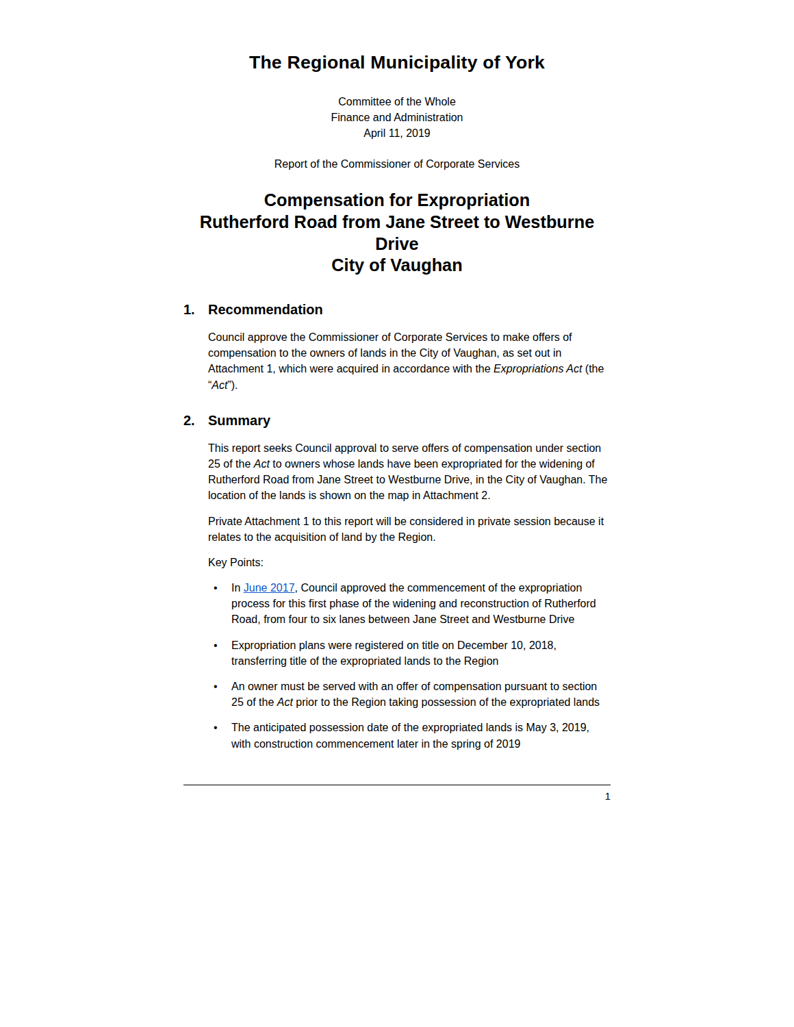The Regional Municipality of York
Committee of the Whole
Finance and Administration
April 11, 2019
Report of the Commissioner of Corporate Services
Compensation for Expropriation
Rutherford Road from Jane Street to Westburne Drive
City of Vaughan
1.
Recommendation
Council approve the Commissioner of Corporate Services to make offers of compensation to the owners of lands in the City of Vaughan, as set out in Attachment 1, which were acquired in accordance with the Expropriations Act (the “Act”).
2.
Summary
This report seeks Council approval to serve offers of compensation under section 25 of the Act to owners whose lands have been expropriated for the widening of Rutherford Road from Jane Street to Westburne Drive, in the City of Vaughan. The location of the lands is shown on the map in Attachment 2.
Private Attachment 1 to this report will be considered in private session because it relates to the acquisition of land by the Region.
Key Points:
In June 2017, Council approved the commencement of the expropriation process for this first phase of the widening and reconstruction of Rutherford Road, from four to six lanes between Jane Street and Westburne Drive
Expropriation plans were registered on title on December 10, 2018, transferring title of the expropriated lands to the Region
An owner must be served with an offer of compensation pursuant to section 25 of the Act prior to the Region taking possession of the expropriated lands
The anticipated possession date of the expropriated lands is May 3, 2019, with construction commencement later in the spring of 2019
1